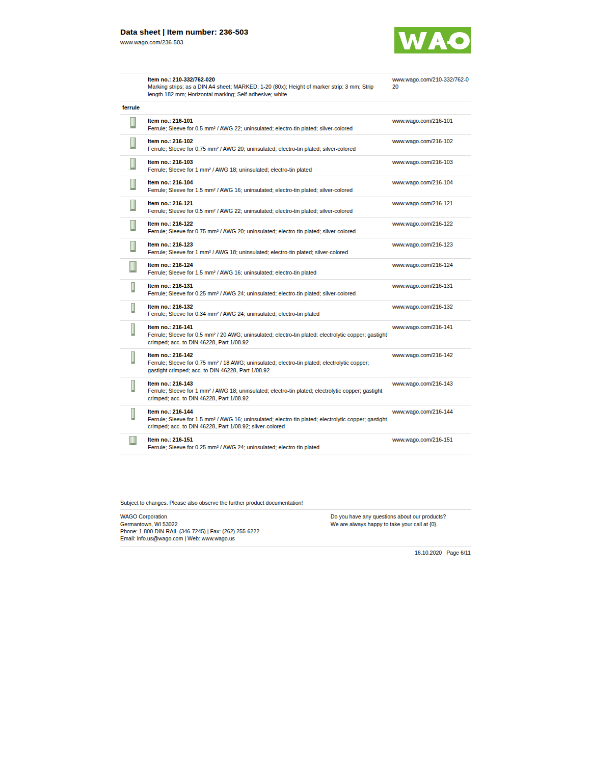Data sheet | Item number: 236-503
www.wago.com/236-503
| | Item no.: 210-332/762-020 Marking strips; as a DIN A4 sheet; MARKED; 1-20 (80x); Height of marker strip: 3 mm; Strip length 182 mm; Horizontal marking; Self-adhesive; white | www.wago.com/210-332/762-020 |
| ferrule |
| | Item no.: 216-101 Ferrule; Sleeve for 0.5 mm² / AWG 22; uninsulated; electro-tin plated; silver-colored | www.wago.com/216-101 |
| | Item no.: 216-102 Ferrule; Sleeve for 0.75 mm² / AWG 20; uninsulated; electro-tin plated; silver-colored | www.wago.com/216-102 |
| | Item no.: 216-103 Ferrule; Sleeve for 1 mm² / AWG 18; uninsulated; electro-tin plated | www.wago.com/216-103 |
| | Item no.: 216-104 Ferrule; Sleeve for 1.5 mm² / AWG 16; uninsulated; electro-tin plated; silver-colored | www.wago.com/216-104 |
| | Item no.: 216-121 Ferrule; Sleeve for 0.5 mm² / AWG 22; uninsulated; electro-tin plated; silver-colored | www.wago.com/216-121 |
| | Item no.: 216-122 Ferrule; Sleeve for 0.75 mm² / AWG 20; uninsulated; electro-tin plated; silver-colored | www.wago.com/216-122 |
| | Item no.: 216-123 Ferrule; Sleeve for 1 mm² / AWG 18; uninsulated; electro-tin plated; silver-colored | www.wago.com/216-123 |
| | Item no.: 216-124 Ferrule; Sleeve for 1.5 mm² / AWG 16; uninsulated; electro-tin plated | www.wago.com/216-124 |
| | Item no.: 216-131 Ferrule; Sleeve for 0.25 mm² / AWG 24; uninsulated; electro-tin plated; silver-colored | www.wago.com/216-131 |
| | Item no.: 216-132 Ferrule; Sleeve for 0.34 mm² / AWG 24; uninsulated; electro-tin plated | www.wago.com/216-132 |
| | Item no.: 216-141 Ferrule; Sleeve for 0.5 mm² / 20 AWG; uninsulated; electro-tin plated; electrolytic copper; gastight crimped; acc. to DIN 46228, Part 1/08.92 | www.wago.com/216-141 |
| | Item no.: 216-142 Ferrule; Sleeve for 0.75 mm² / 18 AWG; uninsulated; electro-tin plated; electrolytic copper; gastight crimped; acc. to DIN 46228, Part 1/08.92 | www.wago.com/216-142 |
| | Item no.: 216-143 Ferrule; Sleeve for 1 mm² / AWG 18; uninsulated; electro-tin plated; electrolytic copper; gastight crimped; acc. to DIN 46228, Part 1/08.92 | www.wago.com/216-143 |
| | Item no.: 216-144 Ferrule; Sleeve for 1.5 mm² / AWG 16; uninsulated; electro-tin plated; electrolytic copper; gastight crimped; acc. to DIN 46228, Part 1/08.92; silver-colored | www.wago.com/216-144 |
| | Item no.: 216-151 Ferrule; Sleeve for 0.25 mm² / AWG 24; uninsulated; electro-tin plated | www.wago.com/216-151 |
Subject to changes. Please also observe the further product documentation!
WAGO Corporation
Germantown, WI 53022
Phone: 1-800-DIN-RAIL (346-7245) | Fax: (262) 255-6222
Email: info.us@wago.com | Web: www.wago.us
Do you have any questions about our products?
We are always happy to take your call at {0}.
16.10.2020 Page 6/11